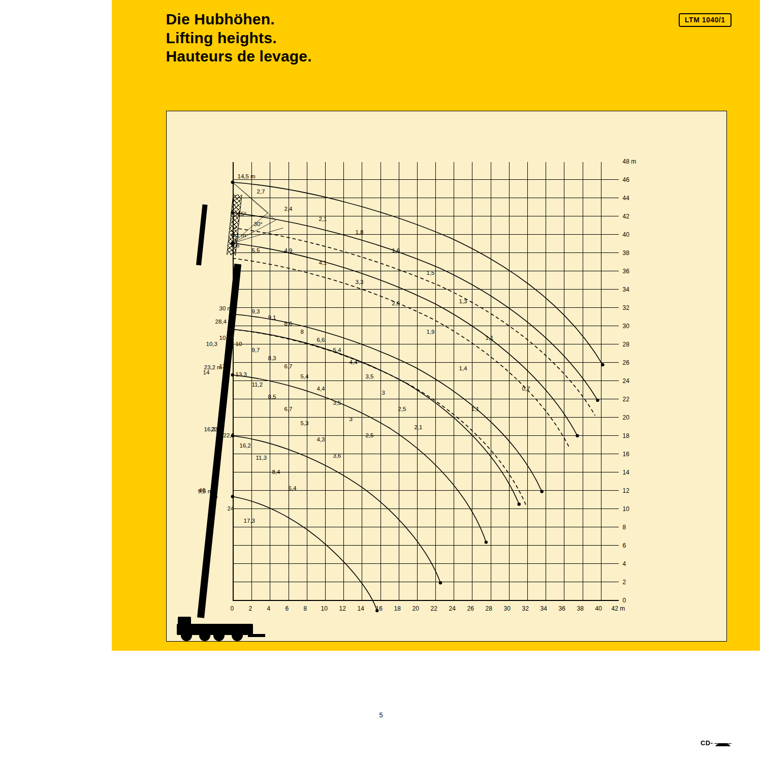Die Hubhöhen.
Lifting heights.
Hauteurs de levage.
LTM 1040/1
48 m 46 44 42 40 38 36 34 32 30 28 26 24 22 20 18 16 14 12 10 8 6 4 2 0
0 2 4 6 8 10 12 14 16 18 20 22 24 26 28 30 32 34 36 38 40 42 m
14,5 m
2,7
15°
30°
8,1 m
5,6
5,5
30 m
28,4 m
10,3
23,2 m
16,3 m
9,5 m
2,4
2,1
1,8
1,6
1,5
1,3
1,1
0,7
4,9
4,1
3,3
2,6
1,9
1,4
1,1
9,3
9,1
8,6
8
6,6
5,4
4,4
3,5
3
2,5
2,1
10,2
10
9,7
8,3
6,7
5,4
4,4
3,5
3
2,5
14
13,6
13,3
11,2
8,5
6,7
5,3
4,3
3,6
23
22,5
16,2
11,3
8,4
6,4
40
35
24
17,3
5
CD-